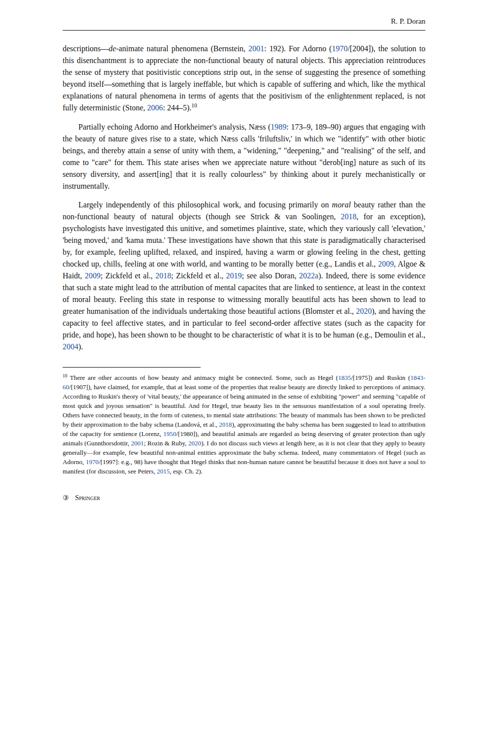R. P. Doran
descriptions—de-animate natural phenomena (Bernstein, 2001: 192). For Adorno (1970/[2004]), the solution to this disenchantment is to appreciate the non-functional beauty of natural objects. This appreciation reintroduces the sense of mystery that positivistic conceptions strip out, in the sense of suggesting the presence of something beyond itself—something that is largely ineffable, but which is capable of suffering and which, like the mythical explanations of natural phenomena in terms of agents that the positivism of the enlightenment replaced, is not fully deterministic (Stone, 2006: 244–5).10
Partially echoing Adorno and Horkheimer's analysis, Næss (1989: 173–9, 189–90) argues that engaging with the beauty of nature gives rise to a state, which Næss calls 'friluftsliv,' in which we "identify" with other biotic beings, and thereby attain a sense of unity with them, a "widening," "deepening," and "realising" of the self, and come to "care" for them. This state arises when we appreciate nature without "derob[ing] nature as such of its sensory diversity, and assert[ing] that it is really colourless" by thinking about it purely mechanistically or instrumentally.
Largely independently of this philosophical work, and focusing primarily on moral beauty rather than the non-functional beauty of natural objects (though see Strick & van Soolingen, 2018, for an exception), psychologists have investigated this unitive, and sometimes plaintive, state, which they variously call 'elevation,' 'being moved,' and 'kama muta.' These investigations have shown that this state is paradigmatically characterised by, for example, feeling uplifted, relaxed, and inspired, having a warm or glowing feeling in the chest, getting chocked up, chills, feeling at one with world, and wanting to be morally better (e.g., Landis et al., 2009, Algoe & Haidt, 2009; Zickfeld et al., 2018; Zickfeld et al., 2019; see also Doran, 2022a). Indeed, there is some evidence that such a state might lead to the attribution of mental capacites that are linked to sentience, at least in the context of moral beauty. Feeling this state in response to witnessing morally beautiful acts has been shown to lead to greater humanisation of the individuals undertaking those beautiful actions (Blomster et al., 2020), and having the capacity to feel affective states, and in particular to feel second-order affective states (such as the capacity for pride, and hope), has been shown to be thought to be characteristic of what it is to be human (e.g., Demoulin et al., 2004).
10 There are other accounts of how beauty and animacy might be connected. Some, such as Hegel (1835/[1975]) and Ruskin (1843-60/[1907]), have claimed, for example, that at least some of the properties that realise beauty are directly linked to perceptions of animacy. According to Ruskin's theory of 'vital beauty,' the appearance of being animated in the sense of exhibiting "power" and seeming "capable of most quick and joyous sensation" is beautiful. And for Hegel, true beauty lies in the sensuous manifestation of a soul operating freely. Others have connected beauty, in the form of cuteness, to mental state attributions: The beauty of mammals has been shown to be predicted by their approximation to the baby schema (Landová, et al., 2018), approximating the baby schema has been suggested to lead to attribution of the capacity for sentience (Lorenz, 1950/[1980]), and beautiful animals are regarded as being deserving of greater protection than ugly animals (Gunnthorsdottir, 2001; Rozin & Ruby, 2020). I do not discuss such views at length here, as it is not clear that they apply to beauty generally—for example, few beautiful non-animal entities approximate the baby schema. Indeed, many commentators of Hegel (such as Adorno, 1970/[1997]: e.g., 98) have thought that Hegel thinks that non-human nature cannot be beautiful because it does not have a soul to manifest (for discussion, see Peters, 2015, esp. Ch. 2).
③ Springer